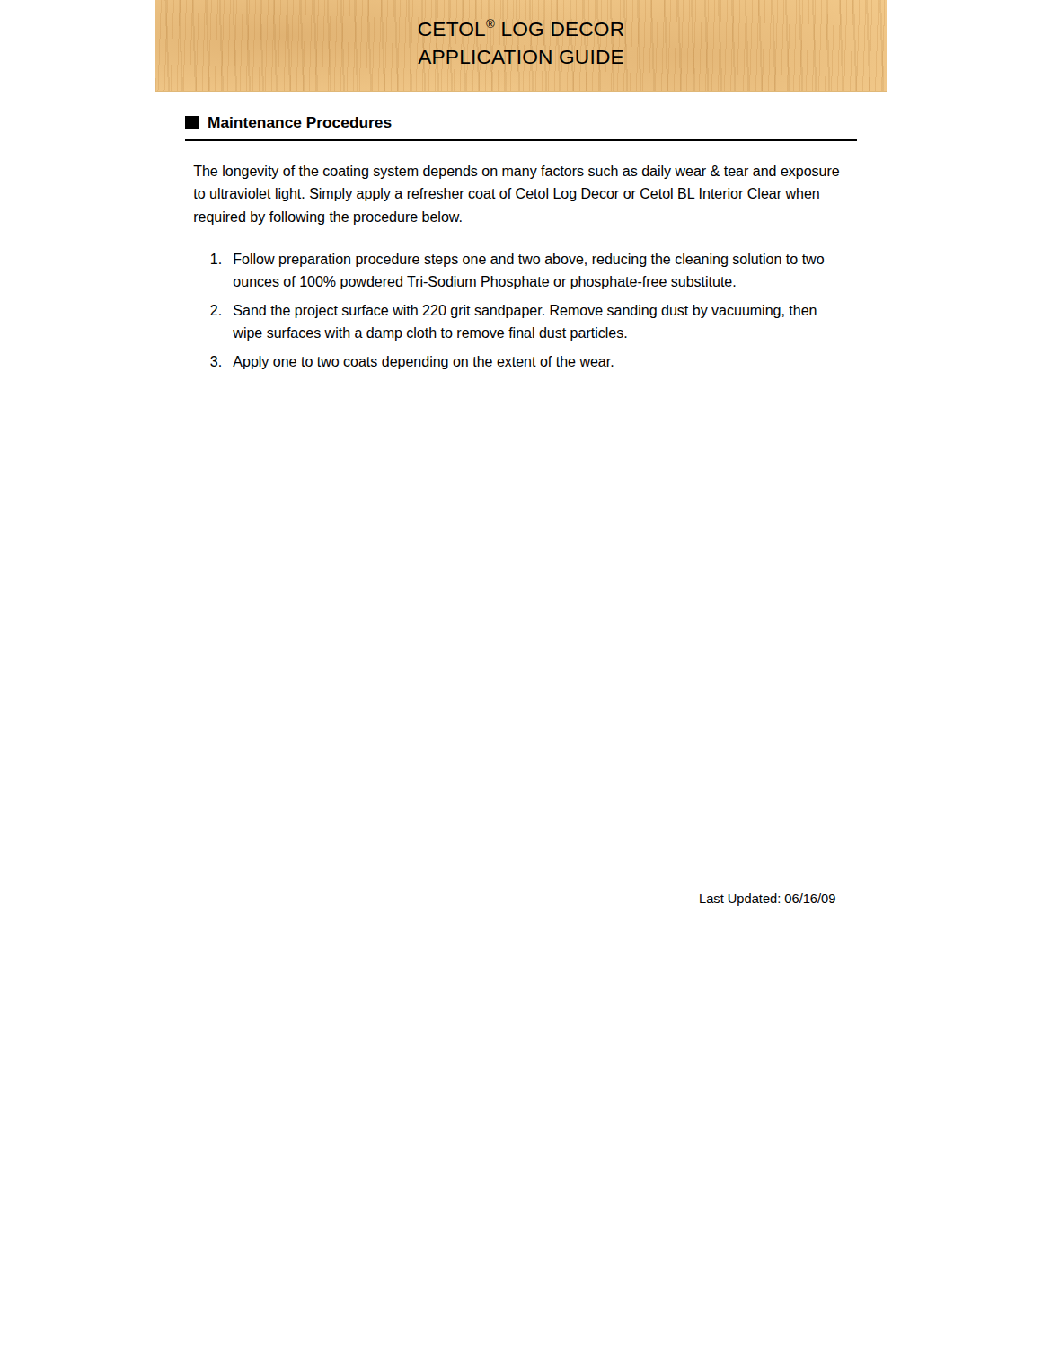CETOL® LOG DECOR
APPLICATION GUIDE
Maintenance Procedures
The longevity of the coating system depends on many factors such as daily wear & tear and exposure to ultraviolet light. Simply apply a refresher coat of Cetol Log Decor or Cetol BL Interior Clear when required by following the procedure below.
Follow preparation procedure steps one and two above, reducing the cleaning solution to two ounces of 100% powdered Tri-Sodium Phosphate or phosphate-free substitute.
Sand the project surface with 220 grit sandpaper. Remove sanding dust by vacuuming, then wipe surfaces with a damp cloth to remove final dust particles.
Apply one to two coats depending on the extent of the wear.
Last Updated: 06/16/09